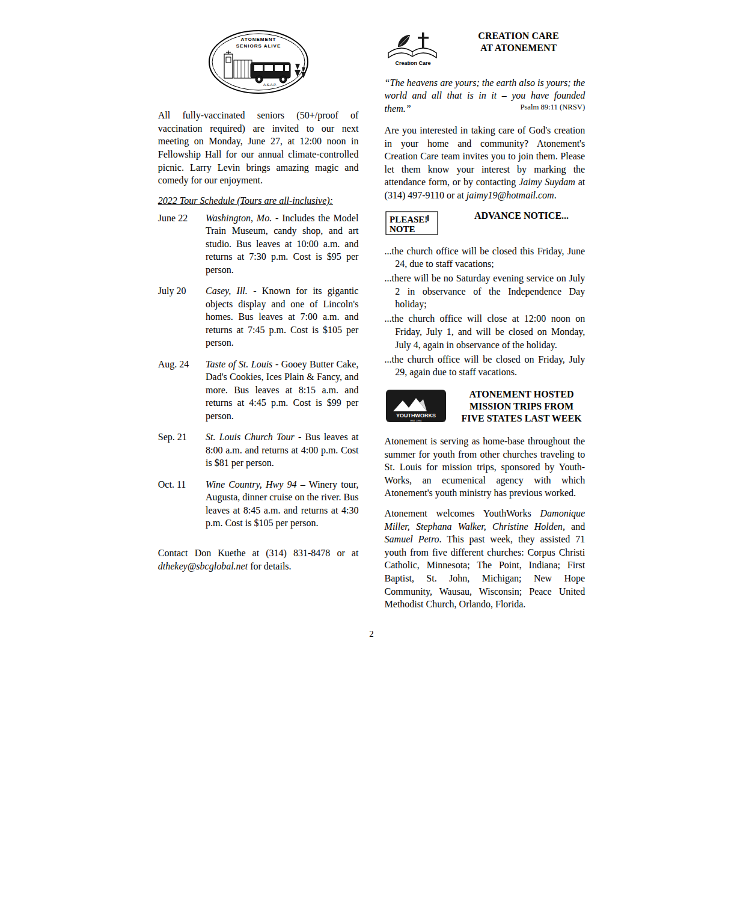ATONEMENT SENIORS ALIVE A.S.A.P.
All fully-vaccinated seniors (50+/proof of vaccination required) are invited to our next meeting on Monday, June 27, at 12:00 noon in Fellowship Hall for our annual climate-controlled picnic. Larry Levin brings amazing magic and comedy for our enjoyment.
2022 Tour Schedule (Tours are all-inclusive):
| June 22 | Washington, Mo. - Includes the Model Train Museum, candy shop, and art studio. Bus leaves at 10:00 a.m. and returns at 7:30 p.m. Cost is $95 per person. |
| July 20 | Casey, Ill. - Known for its gigantic objects display and one of Lincoln's homes. Bus leaves at 7:00 a.m. and returns at 7:45 p.m. Cost is $105 per person. |
| Aug. 24 | Taste of St. Louis - Gooey Butter Cake, Dad's Cookies, Ices Plain & Fancy, and more. Bus leaves at 8:15 a.m. and returns at 4:45 p.m. Cost is $99 per person. |
| Sep. 21 | St. Louis Church Tour - Bus leaves at 8:00 a.m. and returns at 4:00 p.m. Cost is $81 per person. |
| Oct. 11 | Wine Country, Hwy 94 – Winery tour, Augusta, dinner cruise on the river. Bus leaves at 8:45 a.m. and returns at 4:30 p.m. Cost is $105 per person. |
Contact Don Kuethe at (314) 831-8478 or at dthekey@sbcglobal.net for details.
Creation Care
Creation Care
at Atonement
“The heavens are yours; the earth also is yours; the world and all that is in it – you have founded them.” Psalm 89:11 (NRSV)
Are you interested in taking care of God's creation in your home and community? Atonement's Creation Care team invites you to join them. Please let them know your interest by marking the attendance form, or by contacting Jaimy Suydam at (314) 497-9110 or at jaimy19@hotmail.com.
PLEASE! NOTE
Advance Notice...
...the church office will be closed this Friday, June 24, due to staff vacations;
...there will be no Saturday evening service on July 2 in observance of the Independence Day holiday;
...the church office will close at 12:00 noon on Friday, July 1, and will be closed on Monday, July 4, again in observance of the holiday.
...the church office will be closed on Friday, July 29, again due to staff vacations.
YOUTHWORKS EST. 1994
Atonement Hosted
Mission Trips from
Five States Last Week
Atonement is serving as home-base throughout the summer for youth from other churches traveling to St. Louis for mission trips, sponsored by Youth-Works, an ecumenical agency with which Atonement's youth ministry has previous worked.
Atonement welcomes YouthWorks Damonique Miller, Stephana Walker, Christine Holden, and Samuel Petro. This past week, they assisted 71 youth from five different churches: Corpus Christi Catholic, Minnesota; The Point, Indiana; First Baptist, St. John, Michigan; New Hope Community, Wausau, Wisconsin; Peace United Methodist Church, Orlando, Florida.
2